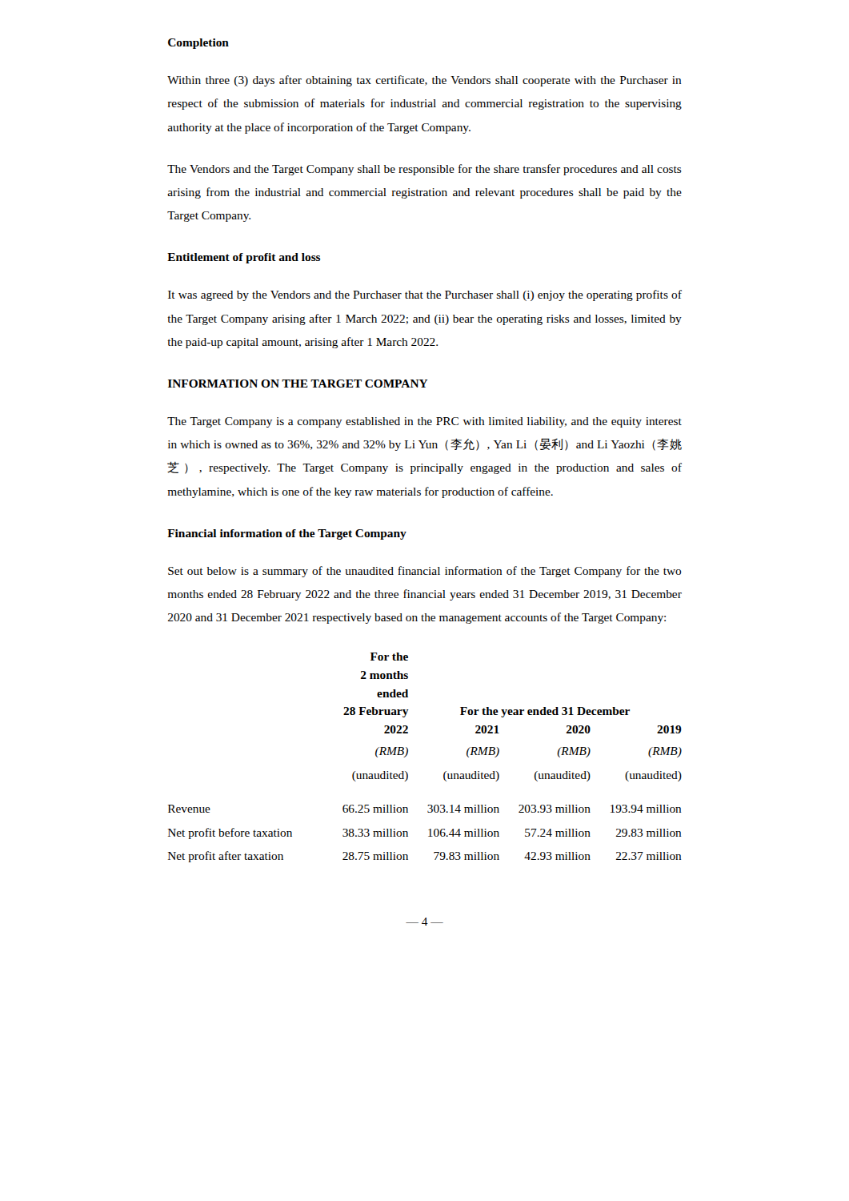Completion
Within three (3) days after obtaining tax certificate, the Vendors shall cooperate with the Purchaser in respect of the submission of materials for industrial and commercial registration to the supervising authority at the place of incorporation of the Target Company.
The Vendors and the Target Company shall be responsible for the share transfer procedures and all costs arising from the industrial and commercial registration and relevant procedures shall be paid by the Target Company.
Entitlement of profit and loss
It was agreed by the Vendors and the Purchaser that the Purchaser shall (i) enjoy the operating profits of the Target Company arising after 1 March 2022; and (ii) bear the operating risks and losses, limited by the paid-up capital amount, arising after 1 March 2022.
INFORMATION ON THE TARGET COMPANY
The Target Company is a company established in the PRC with limited liability, and the equity interest in which is owned as to 36%, 32% and 32% by Li Yun（李允）, Yan Li（晏利）and Li Yaozhi（李姚芝）, respectively. The Target Company is principally engaged in the production and sales of methylamine, which is one of the key raw materials for production of caffeine.
Financial information of the Target Company
Set out below is a summary of the unaudited financial information of the Target Company for the two months ended 28 February 2022 and the three financial years ended 31 December 2019, 31 December 2020 and 31 December 2021 respectively based on the management accounts of the Target Company:
| | For the | | | |
| | 2 months | | | |
| | ended | | | |
| | 28 February | For the year ended 31 December |
| | 2022 | 2021 | 2020 | 2019 |
| | (RMB) | (RMB) | (RMB) | (RMB) |
| | (unaudited) | (unaudited) | (unaudited) | (unaudited) |
| Revenue | 66.25 million | 303.14 million | 203.93 million | 193.94 million |
| Net profit before taxation | 38.33 million | 106.44 million | 57.24 million | 29.83 million |
| Net profit after taxation | 28.75 million | 79.83 million | 42.93 million | 22.37 million |
— 4 —